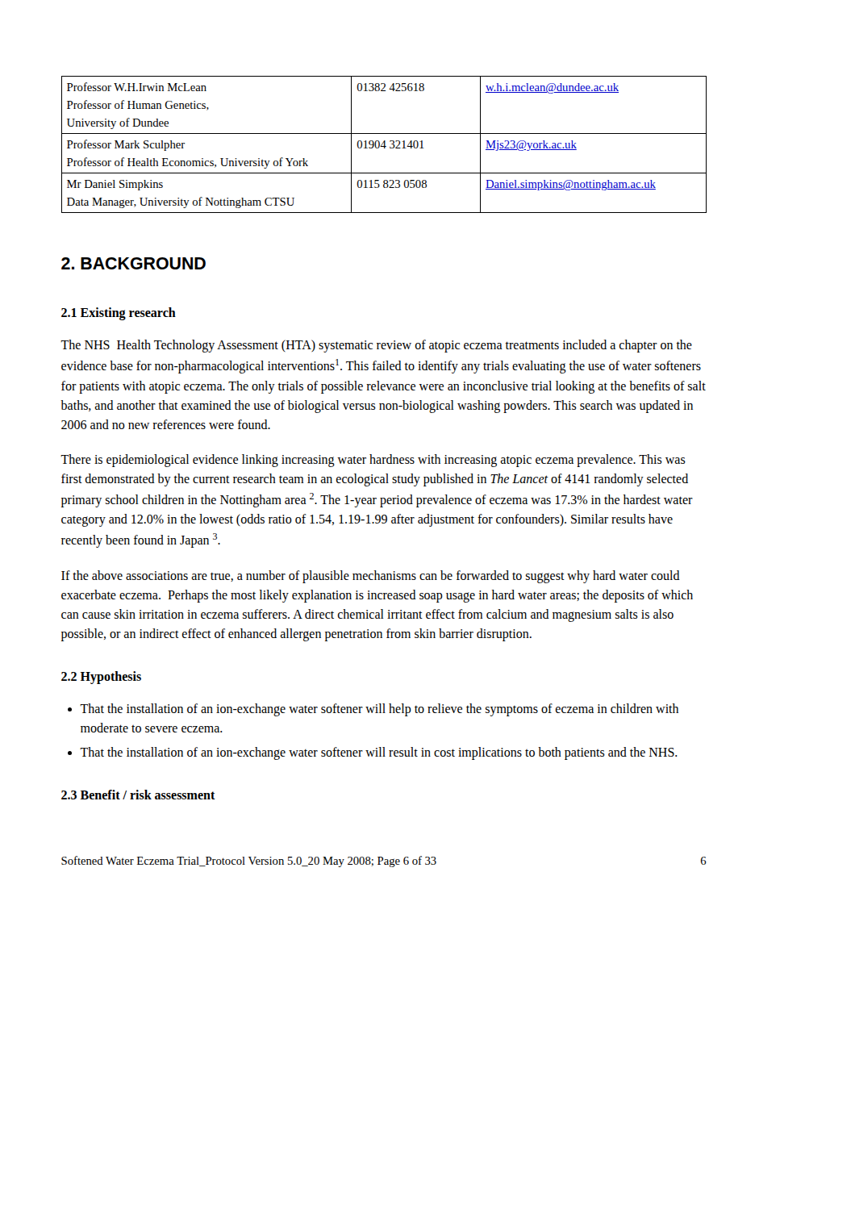| Professor W.H.Irwin McLean Professor of Human Genetics, University of Dundee | 01382 425618 | w.h.i.mclean@dundee.ac.uk |
| Professor Mark Sculpher Professor of Health Economics, University of York | 01904 321401 | Mjs23@york.ac.uk |
| Mr Daniel Simpkins Data Manager, University of Nottingham CTSU | 0115 823 0508 | Daniel.simpkins@nottingham.ac.uk |
2. BACKGROUND
2.1 Existing research
The NHS Health Technology Assessment (HTA) systematic review of atopic eczema treatments included a chapter on the evidence base for non-pharmacological interventions1. This failed to identify any trials evaluating the use of water softeners for patients with atopic eczema. The only trials of possible relevance were an inconclusive trial looking at the benefits of salt baths, and another that examined the use of biological versus non-biological washing powders. This search was updated in 2006 and no new references were found.
There is epidemiological evidence linking increasing water hardness with increasing atopic eczema prevalence. This was first demonstrated by the current research team in an ecological study published in The Lancet of 4141 randomly selected primary school children in the Nottingham area 2. The 1-year period prevalence of eczema was 17.3% in the hardest water category and 12.0% in the lowest (odds ratio of 1.54, 1.19-1.99 after adjustment for confounders). Similar results have recently been found in Japan 3.
If the above associations are true, a number of plausible mechanisms can be forwarded to suggest why hard water could exacerbate eczema. Perhaps the most likely explanation is increased soap usage in hard water areas; the deposits of which can cause skin irritation in eczema sufferers. A direct chemical irritant effect from calcium and magnesium salts is also possible, or an indirect effect of enhanced allergen penetration from skin barrier disruption.
2.2 Hypothesis
That the installation of an ion-exchange water softener will help to relieve the symptoms of eczema in children with moderate to severe eczema.
That the installation of an ion-exchange water softener will result in cost implications to both patients and the NHS.
2.3 Benefit / risk assessment
Softened Water Eczema Trial_Protocol Version 5.0_20 May 2008; Page 6 of 33 6